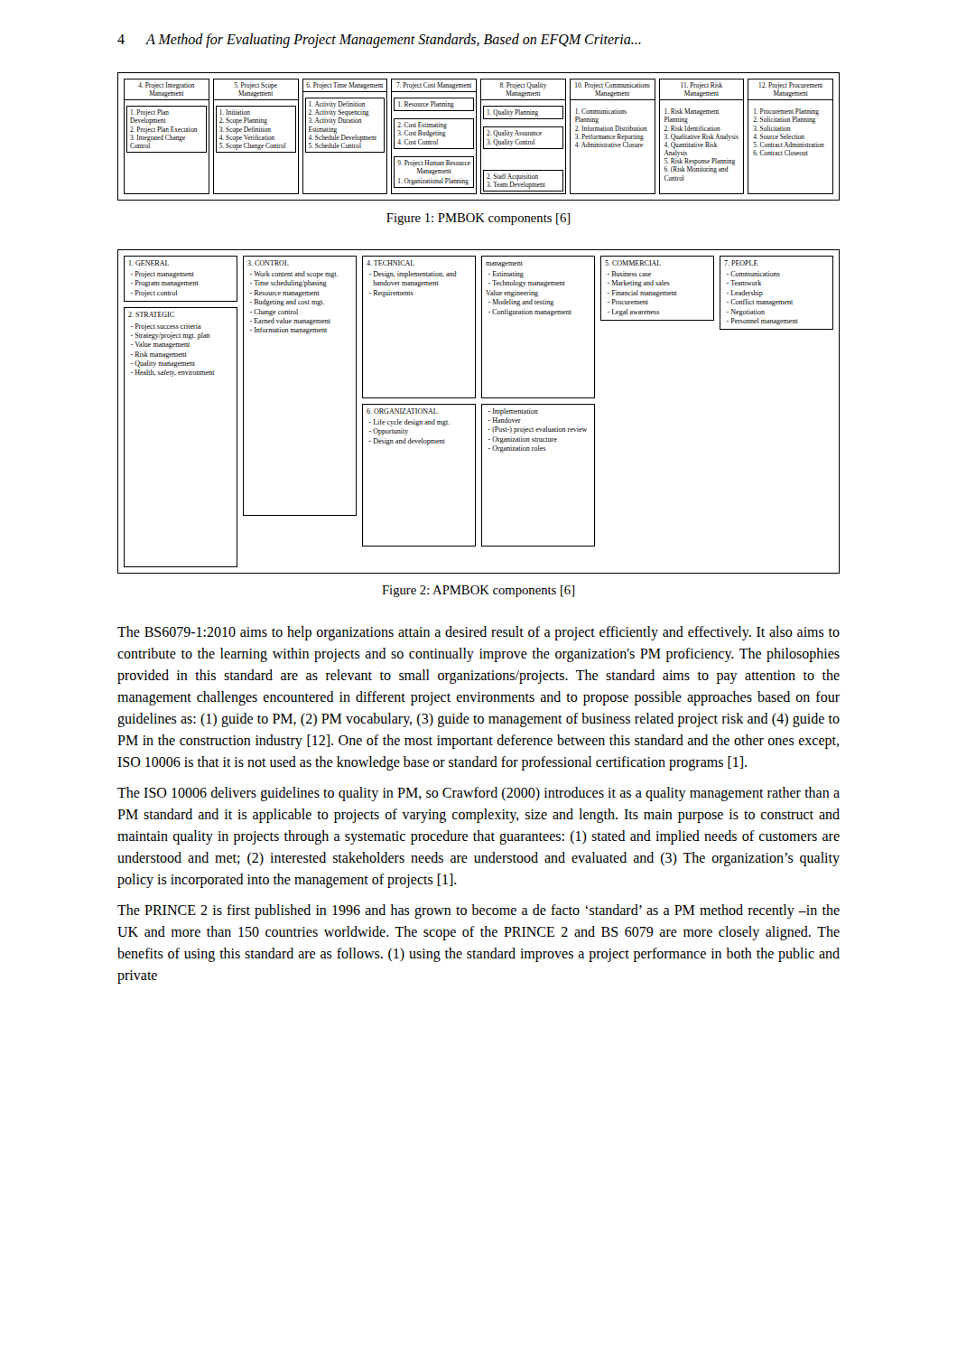4 A Method for Evaluating Project Management Standards, Based on EFQM Criteria...
4. Project Integration Management
1. Project Plan Development
2. Project Plan Execution
3. Integrated Change Control
5. Project Scope Management
1. Initiation
2. Scope Planning
3. Scope Definition
4. Scope Verification
5. Scope Change Control
6. Project Time Management
1. Activity Definition
2. Activity Sequencing
3. Activity Duration Estimating
4. Schedule Development
5. Schedule Control
7. Project Cost Management
1. Resource Planning
2. Cost Estimating
3. Cost Budgeting
4. Cost Control
9. Project Human Resource Management
1. Organizational Planning
8. Project Quality Management
1. Quality Planning
2. Quality Assurance
3. Quality Control
2. Staff Acquisition
3. Team Development
10. Project Communications Management
1. Communications Planning
2. Information Distribution
3. Performance Reporting
4. Administrative Closure
11. Project Risk Management
1. Risk Management Planning
2. Risk Identification
3. Qualitative Risk Analysis
4. Quantitative Risk Analysis
5. Risk Response Planning
6. (Risk Monitoring and Control
12. Project Procurement Management
1. Procurement Planning
2. Solicitation Planning
3. Solicitation
4. Source Selection
5. Contract Administration
6. Contract Closeout
Figure 1: PMBOK components [6]
1. GENERAL
Project management
Program management
Project control
2. STRATEGIC
Project success criteria
Strategy/project mgt. plan
Value management
Risk management
Quality management
Health, safety, environment
3. CONTROL
Work content and scope mgt.
Time scheduling/phasing
Resource management
Budgeting and cost mgt.
Change control
Earned value management
Information management
4. TECHNICAL
Design, implementation, and handover management
Requirements
6. ORGANIZATIONAL
Life cycle design and mgt.
Opportunity
Design and development
management
Estimating
Technology management
Value engineering
Modeling and testing
Configuration management
Implementation
Handover
(Post-) project evaluation review
Organization structure
Organization roles
5. COMMERCIAL
Business case
Marketing and sales
Financial management
Procurement
Legal awareness
7. PEOPLE
Communications
Teamwork
Leadership
Conflict management
Negotiation
Personnel management
Figure 2: APMBOK components [6]
The BS6079-1:2010 aims to help organizations attain a desired result of a project efficiently and effectively. It also aims to contribute to the learning within projects and so continually improve the organization's PM proficiency. The philosophies provided in this standard are as relevant to small organizations/projects. The standard aims to pay attention to the management challenges encountered in different project environments and to propose possible approaches based on four guidelines as: (1) guide to PM, (2) PM vocabulary, (3) guide to management of business related project risk and (4) guide to PM in the construction industry [12]. One of the most important deference between this standard and the other ones except, ISO 10006 is that it is not used as the knowledge base or standard for professional certification programs [1].
The ISO 10006 delivers guidelines to quality in PM, so Crawford (2000) introduces it as a quality management rather than a PM standard and it is applicable to projects of varying complexity, size and length. Its main purpose is to construct and maintain quality in projects through a systematic procedure that guarantees: (1) stated and implied needs of customers are understood and met; (2) interested stakeholders needs are understood and evaluated and (3) The organization’s quality policy is incorporated into the management of projects [1].
The PRINCE 2 is first published in 1996 and has grown to become a de facto ‘standard’ as a PM method recently –in the UK and more than 150 countries worldwide. The scope of the PRINCE 2 and BS 6079 are more closely aligned. The benefits of using this standard are as follows. (1) using the standard improves a project performance in both the public and private